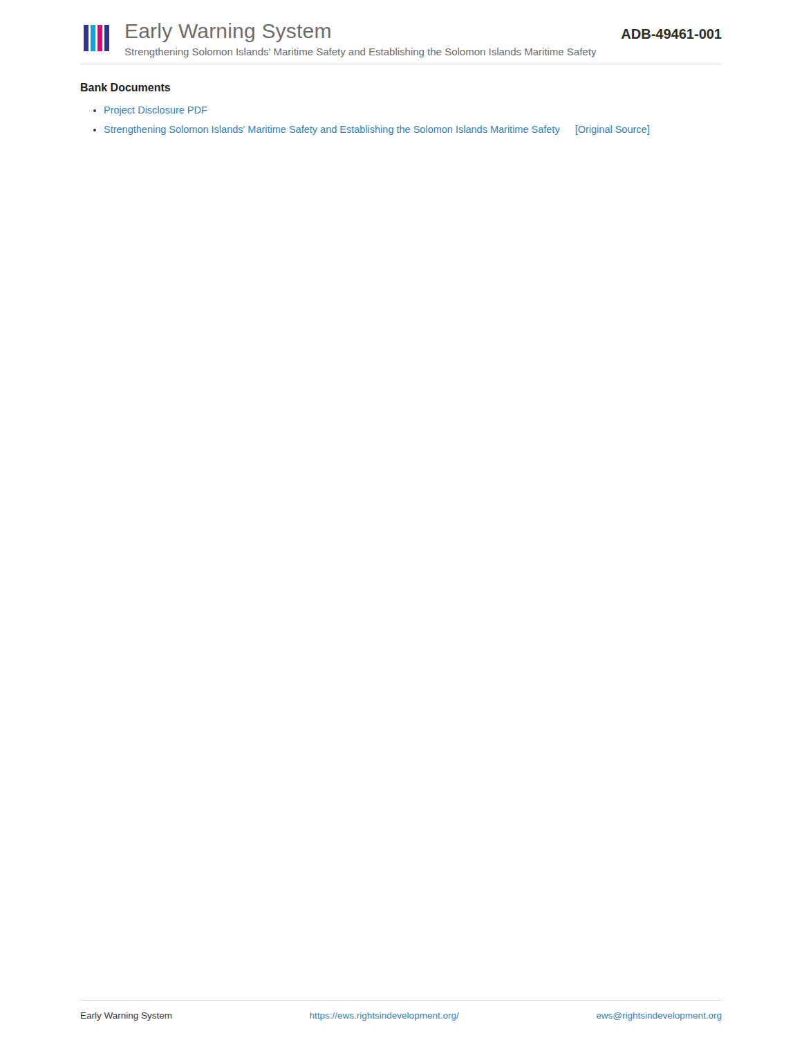Early Warning System
Strengthening Solomon Islands' Maritime Safety and Establishing the Solomon Islands Maritime Safety
ADB-49461-001
Bank Documents
Project Disclosure PDF
Strengthening Solomon Islands' Maritime Safety and Establishing the Solomon Islands Maritime Safety [Original Source]
Early Warning System
https://ews.rightsindevelopment.org/
ews@rightsindevelopment.org